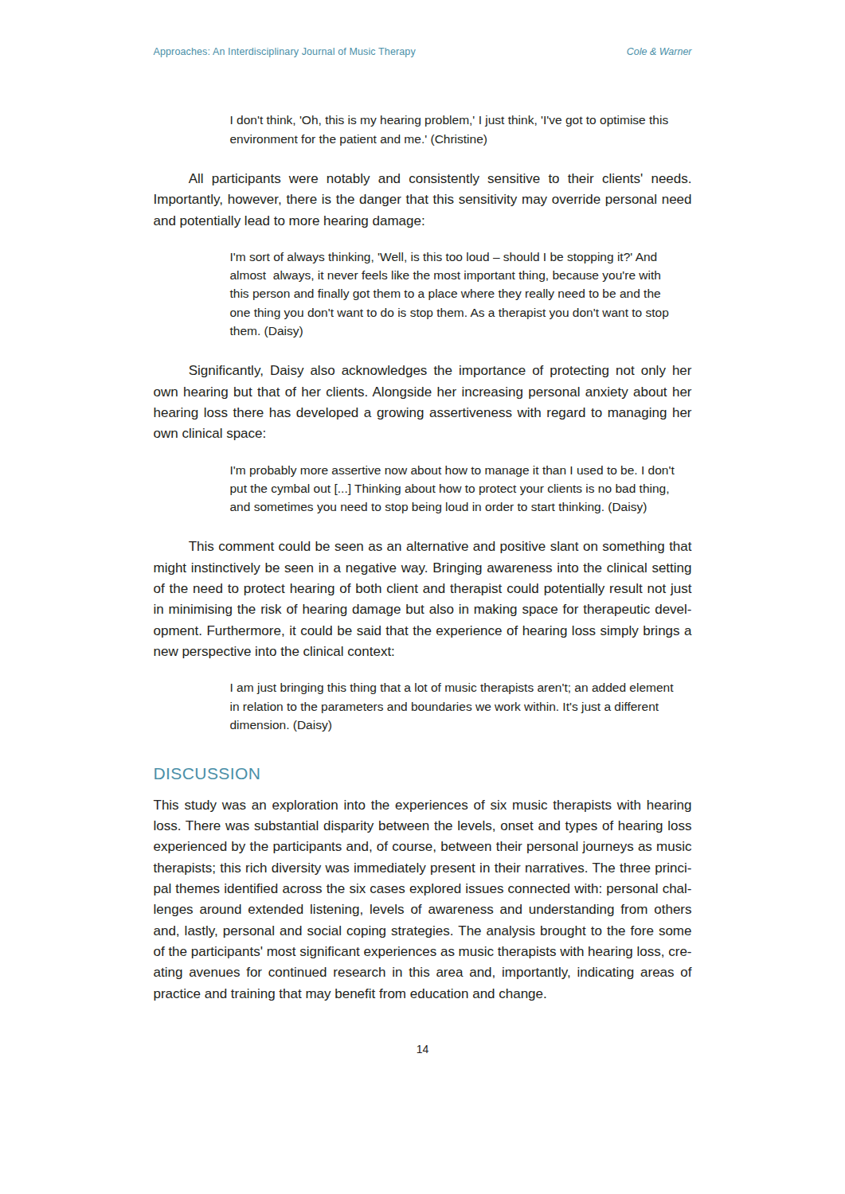Approaches: An Interdisciplinary Journal of Music Therapy Cole & Warner
I don't think, 'Oh, this is my hearing problem,' I just think, 'I've got to optimise this environment for the patient and me.' (Christine)
All participants were notably and consistently sensitive to their clients' needs. Importantly, however, there is the danger that this sensitivity may override personal need and potentially lead to more hearing damage:
I'm sort of always thinking, 'Well, is this too loud – should I be stopping it?' And almost always, it never feels like the most important thing, because you're with this person and finally got them to a place where they really need to be and the one thing you don't want to do is stop them. As a therapist you don't want to stop them. (Daisy)
Significantly, Daisy also acknowledges the importance of protecting not only her own hearing but that of her clients. Alongside her increasing personal anxiety about her hearing loss there has developed a growing assertiveness with regard to managing her own clinical space:
I'm probably more assertive now about how to manage it than I used to be. I don't put the cymbal out [...] Thinking about how to protect your clients is no bad thing, and sometimes you need to stop being loud in order to start thinking. (Daisy)
This comment could be seen as an alternative and positive slant on something that might instinctively be seen in a negative way. Bringing awareness into the clinical setting of the need to protect hearing of both client and therapist could potentially result not just in minimising the risk of hearing damage but also in making space for therapeutic development. Furthermore, it could be said that the experience of hearing loss simply brings a new perspective into the clinical context:
I am just bringing this thing that a lot of music therapists aren't; an added element in relation to the parameters and boundaries we work within. It's just a different dimension. (Daisy)
Discussion
This study was an exploration into the experiences of six music therapists with hearing loss. There was substantial disparity between the levels, onset and types of hearing loss experienced by the participants and, of course, between their personal journeys as music therapists; this rich diversity was immediately present in their narratives. The three principal themes identified across the six cases explored issues connected with: personal challenges around extended listening, levels of awareness and understanding from others and, lastly, personal and social coping strategies. The analysis brought to the fore some of the participants' most significant experiences as music therapists with hearing loss, creating avenues for continued research in this area and, importantly, indicating areas of practice and training that may benefit from education and change.
14